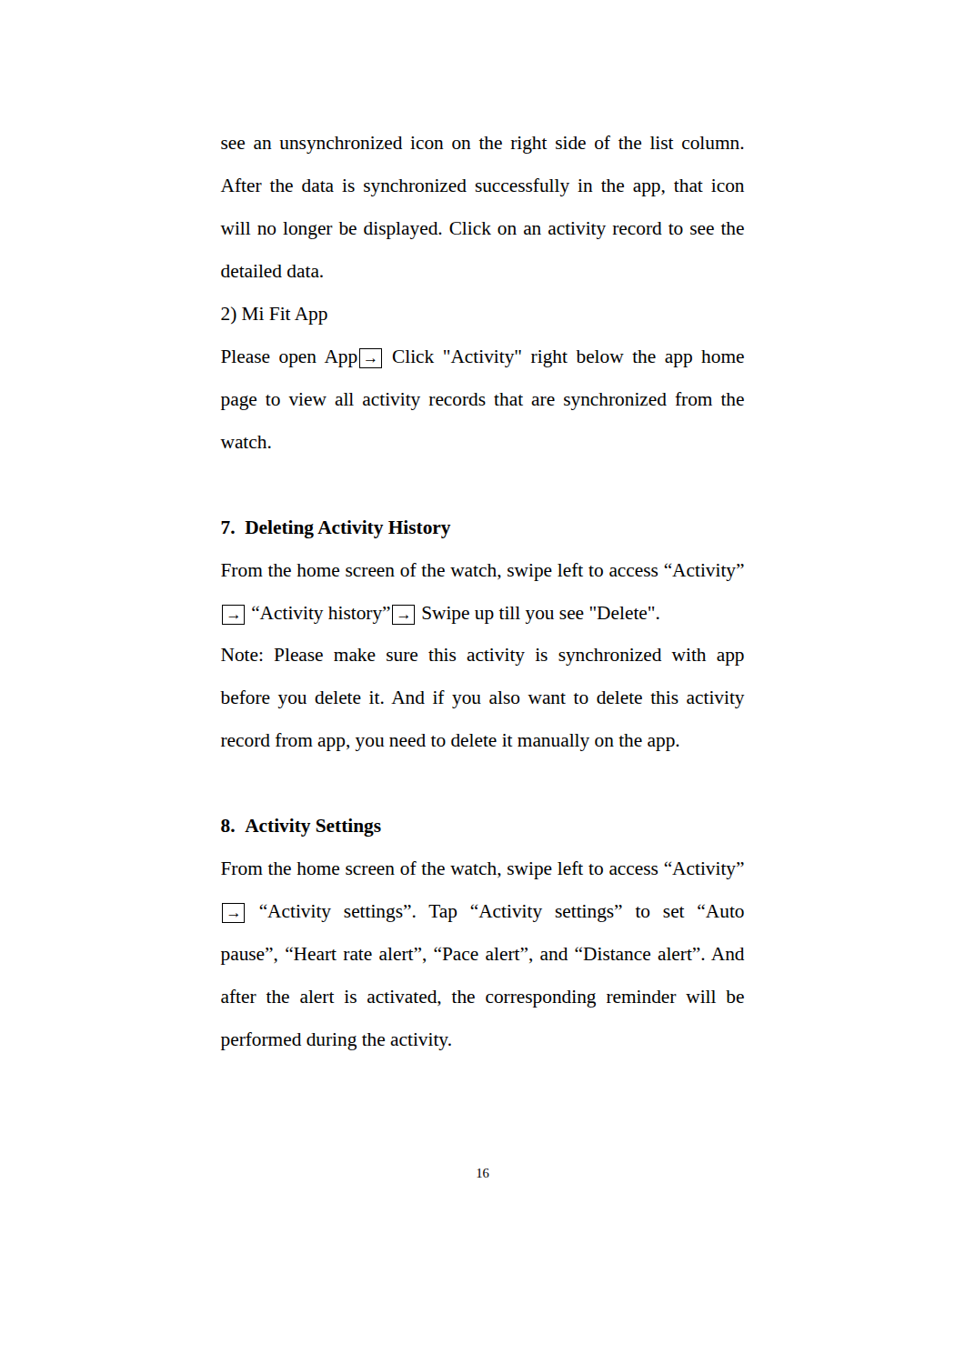see an unsynchronized icon on the right side of the list column. After the data is synchronized successfully in the app, that icon will no longer be displayed. Click on an activity record to see the detailed data.
2) Mi Fit App
Please open App→ Click "Activity" right below the app home page to view all activity records that are synchronized from the watch.
7. Deleting Activity History
From the home screen of the watch, swipe left to access “Activity”→ “Activity history”→ Swipe up till you see "Delete".
Note: Please make sure this activity is synchronized with app before you delete it. And if you also want to delete this activity record from app, you need to delete it manually on the app.
8. Activity Settings
From the home screen of the watch, swipe left to access “Activity”→ “Activity settings”. Tap “Activity settings” to set “Auto pause”, “Heart rate alert”, “Pace alert”, and “Distance alert”. And after the alert is activated, the corresponding reminder will be performed during the activity.
16